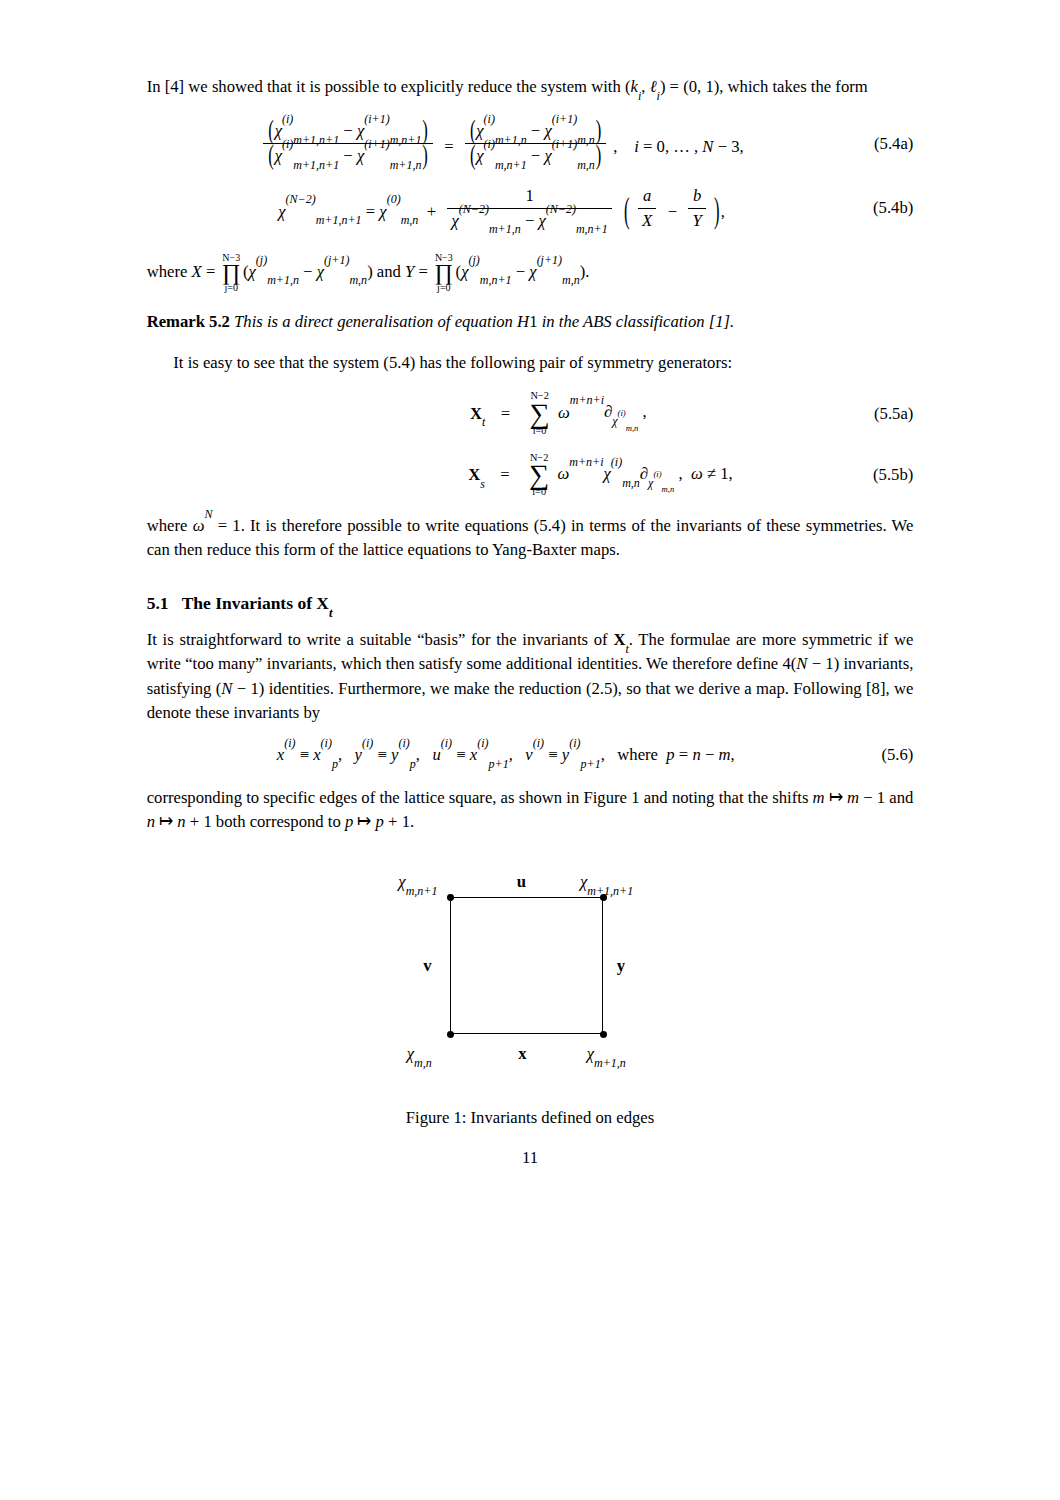In [4] we showed that it is possible to explicitly reduce the system with (ki, ℓi) = (0, 1), which takes the form
(χ(i)m+1,n+1 − χ(i+1)m,n+1) (χ(i)m+1,n+1 − χ(i+1)m+1,n) = (χ(i)m+1,n − χ(i+1)m,n) (χ(i)m,n+1 − χ(i+1)m,n) , i = 0, … , N − 3,
(5.4a)
χ(N−2)m+1,n+1 = χ(0)m,n + 1 χ(N−2)m+1,n − χ(N−2)m,n+1 ( aX − bY ),
(5.4b)
where X = N−3∏j=0(χ(j)m+1,n − χ(j+1)m,n) and Y = N−3∏j=0(χ(j)m,n+1 − χ(j+1)m,n).
Remark 5.2 This is a direct generalisation of equation H1 in the ABS classification [1].
It is easy to see that the system (5.4) has the following pair of symmetry generators:
Xt
=
N−2∑i=0 ωm+n+i∂χ(i)m,n ,
(5.5a)
Xs
=
N−2∑i=0 ωm+n+i χ(i)m,n∂χ(i)m,n , ω ≠ 1,
(5.5b)
where ωN = 1. It is therefore possible to write equations (5.4) in terms of the invariants of these symmetries. We can then reduce this form of the lattice equations to Yang-Baxter maps.
5.1 The Invariants of Xt
It is straightforward to write a suitable “basis” for the invariants of Xt. The formulae are more symmetric if we write “too many” invariants, which then satisfy some additional identities. We therefore define 4(N − 1) invariants, satisfying (N − 1) identities. Furthermore, we make the reduction (2.5), so that we derive a map. Following [8], we denote these invariants by
x(i) ≡ x(i)p, y(i) ≡ y(i)p, u(i) ≡ x(i)p+1, v(i) ≡ y(i)p+1, where p = n − m,
(5.6)
corresponding to specific edges of the lattice square, as shown in Figure 1 and noting that the shifts m ↦ m − 1 and n ↦ n + 1 both correspond to p ↦ p + 1.
χm,n+1
χm+1,n+1
χm,n
χm+1,n
u
x
v
y
Figure 1: Invariants defined on edges
11